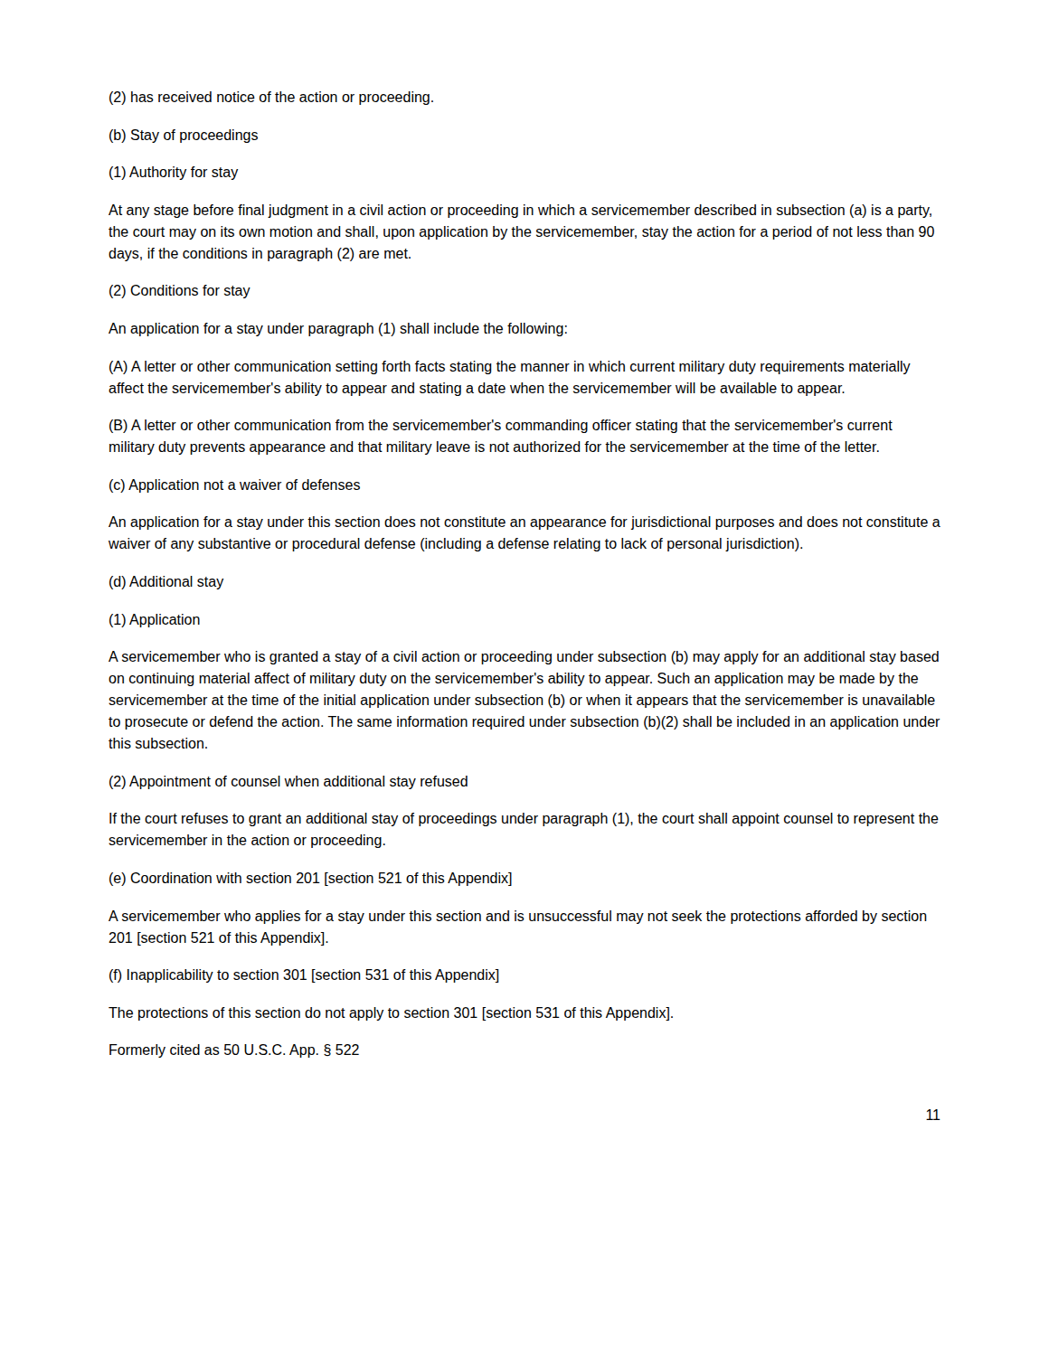(2) has received notice of the action or proceeding.
(b) Stay of proceedings
(1) Authority for stay
At any stage before final judgment in a civil action or proceeding in which a servicemember described in subsection (a) is a party, the court may on its own motion and shall, upon application by the servicemember, stay the action for a period of not less than 90 days, if the conditions in paragraph (2) are met.
(2) Conditions for stay
An application for a stay under paragraph (1) shall include the following:
(A) A letter or other communication setting forth facts stating the manner in which current military duty requirements materially affect the servicemember's ability to appear and stating a date when the servicemember will be available to appear.
(B) A letter or other communication from the servicemember's commanding officer stating that the servicemember's current military duty prevents appearance and that military leave is not authorized for the servicemember at the time of the letter.
(c) Application not a waiver of defenses
An application for a stay under this section does not constitute an appearance for jurisdictional purposes and does not constitute a waiver of any substantive or procedural defense (including a defense relating to lack of personal jurisdiction).
(d) Additional stay
(1) Application
A servicemember who is granted a stay of a civil action or proceeding under subsection (b) may apply for an additional stay based on continuing material affect of military duty on the servicemember's ability to appear. Such an application may be made by the servicemember at the time of the initial application under subsection (b) or when it appears that the servicemember is unavailable to prosecute or defend the action. The same information required under subsection (b)(2) shall be included in an application under this subsection.
(2) Appointment of counsel when additional stay refused
If the court refuses to grant an additional stay of proceedings under paragraph (1), the court shall appoint counsel to represent the servicemember in the action or proceeding.
(e) Coordination with section 201 [section 521 of this Appendix]
A servicemember who applies for a stay under this section and is unsuccessful may not seek the protections afforded by section 201 [section 521 of this Appendix].
(f) Inapplicability to section 301 [section 531 of this Appendix]
The protections of this section do not apply to section 301 [section 531 of this Appendix].
Formerly cited as 50 U.S.C. App. § 522
11